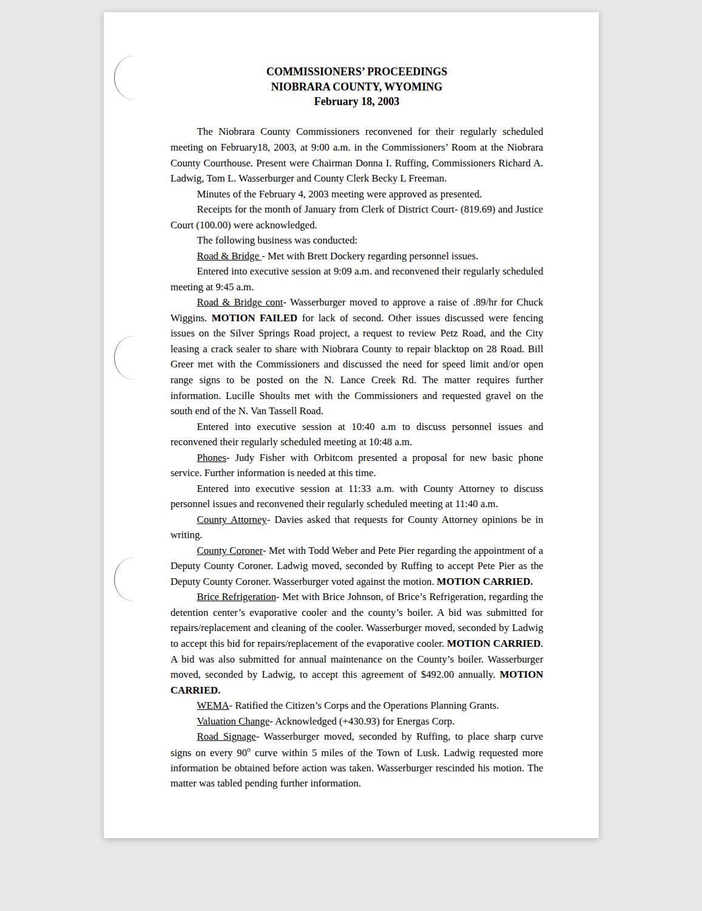COMMISSIONERS’ PROCEEDINGS NIOBRARA COUNTY, WYOMING February 18, 2003
The Niobrara County Commissioners reconvened for their regularly scheduled meeting on February18, 2003, at 9:00 a.m. in the Commissioners’ Room at the Niobrara County Courthouse. Present were Chairman Donna I. Ruffing, Commissioners Richard A. Ladwig, Tom L. Wasserburger and County Clerk Becky L Freeman.
Minutes of the February 4, 2003 meeting were approved as presented.
Receipts for the month of January from Clerk of District Court- (819.69) and Justice Court (100.00) were acknowledged.
The following business was conducted:
Road & Bridge - Met with Brett Dockery regarding personnel issues.
Entered into executive session at 9:09 a.m. and reconvened their regularly scheduled meeting at 9:45 a.m.
Road & Bridge cont- Wasserburger moved to approve a raise of .89/hr for Chuck Wiggins. MOTION FAILED for lack of second. Other issues discussed were fencing issues on the Silver Springs Road project, a request to review Petz Road, and the City leasing a crack sealer to share with Niobrara County to repair blacktop on 28 Road. Bill Greer met with the Commissioners and discussed the need for speed limit and/or open range signs to be posted on the N. Lance Creek Rd. The matter requires further information. Lucille Shoults met with the Commissioners and requested gravel on the south end of the N. Van Tassell Road.
Entered into executive session at 10:40 a.m to discuss personnel issues and reconvened their regularly scheduled meeting at 10:48 a.m.
Phones- Judy Fisher with Orbitcom presented a proposal for new basic phone service. Further information is needed at this time.
Entered into executive session at 11:33 a.m. with County Attorney to discuss personnel issues and reconvened their regularly scheduled meeting at 11:40 a.m.
County Attorney- Davies asked that requests for County Attorney opinions be in writing.
County Coroner- Met with Todd Weber and Pete Pier regarding the appointment of a Deputy County Coroner. Ladwig moved, seconded by Ruffing to accept Pete Pier as the Deputy County Coroner. Wasserburger voted against the motion. MOTION CARRIED.
Brice Refrigeration- Met with Brice Johnson, of Brice’s Refrigeration, regarding the detention center’s evaporative cooler and the county’s boiler. A bid was submitted for repairs/replacement and cleaning of the cooler. Wasserburger moved, seconded by Ladwig to accept this bid for repairs/replacement of the evaporative cooler. MOTION CARRIED. A bid was also submitted for annual maintenance on the County’s boiler. Wasserburger moved, seconded by Ladwig, to accept this agreement of $492.00 annually. MOTION CARRIED.
WEMA- Ratified the Citizen’s Corps and the Operations Planning Grants.
Valuation Change- Acknowledged (+430.93) for Energas Corp.
Road Signage- Wasserburger moved, seconded by Ruffing, to place sharp curve signs on every 90o curve within 5 miles of the Town of Lusk. Ladwig requested more information be obtained before action was taken. Wasserburger rescinded his motion. The matter was tabled pending further information.